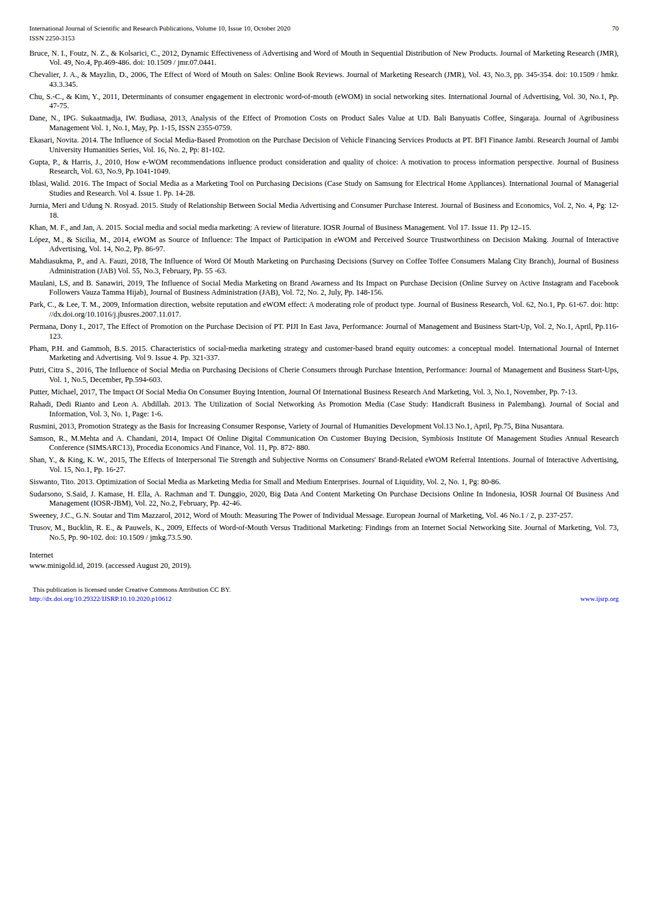70 International Journal of Scientific and Research Publications, Volume 10, Issue 10, October 2020
ISSN 2250-3153
Bruce, N. I., Foutz, N. Z., & Kolsarici, C., 2012, Dynamic Effectiveness of Advertising and Word of Mouth in Sequential Distribution of New Products. Journal of Marketing Research (JMR), Vol. 49, No.4, Pp.469-486. doi: 10.1509 / jmr.07.0441.
Chevalier, J. A., & Mayzlin, D., 2006, The Effect of Word of Mouth on Sales: Online Book Reviews. Journal of Marketing Research (JMR), Vol. 43, No.3, pp. 345-354. doi: 10.1509 / hmkr. 43.3.345.
Chu, S.-C., & Kim, Y., 2011, Determinants of consumer engagement in electronic word-of-mouth (eWOM) in social networking sites. International Journal of Advertising, Vol. 30, No.1, Pp. 47-75.
Dane, N., IPG. Sukaatmadja, IW. Budiasa, 2013, Analysis of the Effect of Promotion Costs on Product Sales Value at UD. Bali Banyuatis Coffee, Singaraja. Journal of Agribusiness Management Vol. 1, No.1, May, Pp. 1-15, ISSN 2355-0759.
Ekasari, Novita. 2014. The Influence of Social Media-Based Promotion on the Purchase Decision of Vehicle Financing Services Products at PT. BFI Finance Jambi. Research Journal of Jambi University Humanities Series, Vol. 16, No. 2, Pp: 81-102.
Gupta, P., & Harris, J., 2010, How e-WOM recommendations influence product consideration and quality of choice: A motivation to process information perspective. Journal of Business Research, Vol. 63, No.9, Pp.1041-1049.
Iblasi, Walid. 2016. The Impact of Social Media as a Marketing Tool on Purchasing Decisions (Case Study on Samsung for Electrical Home Appliances). International Journal of Managerial Studies and Research. Vol 4. Issue 1. Pp. 14-28.
Jurnia, Meri and Udung N. Rosyad. 2015. Study of Relationship Between Social Media Advertising and Consumer Purchase Interest. Journal of Business and Economics, Vol. 2, No. 4, Pg: 12-18.
Khan, M. F., and Jan, A. 2015. Social media and social media marketing: A review of literature. IOSR Journal of Business Management. Vol 17. Issue 11. Pp 12–15.
López, M., & Sicilia, M., 2014, eWOM as Source of Influence: The Impact of Participation in eWOM and Perceived Source Trustworthiness on Decision Making. Journal of Interactive Advertising, Vol. 14, No.2, Pp. 86-97.
Mahdiasukma, P., and A. Fauzi, 2018, The Influence of Word Of Mouth Marketing on Purchasing Decisions (Survey on Coffee Toffee Consumers Malang City Branch), Journal of Business Administration (JAB) Vol. 55, No.3, February, Pp. 55 -63.
Maulani, LS, and B. Sanawiri, 2019, The Influence of Social Media Marketing on Brand Awarness and Its Impact on Purchase Decision (Online Survey on Active Instagram and Facebook Followers Vauza Tamma Hijab), Journal of Business Administration (JAB), Vol. 72, No. 2, July, Pp. 148-156.
Park, C., & Lee, T. M., 2009, Information direction, website reputation and eWOM effect: A moderating role of product type. Journal of Business Research, Vol. 62, No.1, Pp. 61-67. doi: http: //dx.doi.org/10.1016/j.jbusres.2007.11.017.
Permana, Dony I., 2017, The Effect of Promotion on the Purchase Decision of PT. PIJI In East Java, Performance: Journal of Management and Business Start-Up, Vol. 2, No.1, April, Pp.116-123.
Pham, P.H. and Gammoh, B.S. 2015. Characteristics of social-media marketing strategy and customer-based brand equity outcomes: a conceptual model. International Journal of Internet Marketing and Advertising. Vol 9. Issue 4. Pp. 321-337.
Putri, Citra S., 2016, The Influence of Social Media on Purchasing Decisions of Cherie Consumers through Purchase Intention, Performance: Journal of Management and Business Start-Ups, Vol. 1, No.5, December, Pp.594-603.
Putter, Michael, 2017, The Impact Of Social Media On Consumer Buying Intention, Journal Of International Business Research And Marketing, Vol. 3, No.1, November, Pp. 7-13.
Rahadi, Dedi Rianto and Leon A. Abdillah. 2013. The Utilization of Social Networking As Promotion Media (Case Study: Handicraft Business in Palembang). Journal of Social and Information, Vol. 3, No. 1, Page: 1-6.
Rusmini, 2013, Promotion Strategy as the Basis for Increasing Consumer Response, Variety of Journal of Humanities Development Vol.13 No.1, April, Pp.75, Bina Nusantara.
Samson, R., M.Mehta and A. Chandani, 2014, Impact Of Online Digital Communication On Customer Buying Decision, Symbiosis Institute Of Management Studies Annual Research Conference (SIMSARC13), Procedia Economics And Finance, Vol. 11, Pp. 872- 880.
Shan, Y., & King, K. W., 2015, The Effects of Interpersonal Tie Strength and Subjective Norms on Consumers' Brand-Related eWOM Referral Intentions. Journal of Interactive Advertising, Vol. 15, No.1, Pp. 16-27.
Siswanto, Tito. 2013. Optimization of Social Media as Marketing Media for Small and Medium Enterprises. Journal of Liquidity, Vol. 2, No. 1, Pg: 80-86.
Sudarsono, S.Said, J. Kamase, H. Ella, A. Rachman and T. Dunggio, 2020, Big Data And Content Marketing On Purchase Decisions Online In Indonesia, IOSR Journal Of Business And Management (IOSR-JBM), Vol. 22, No.2, February, Pp. 42-46.
Sweeney, J.C., G.N. Soutar and Tim Mazzarol, 2012, Word of Mouth: Measuring The Power of Individual Message. European Journal of Marketing, Vol. 46 No.1 / 2, p. 237-257.
Trusov, M., Bucklin, R. E., & Pauwels, K., 2009, Effects of Word-of-Mouth Versus Traditional Marketing: Findings from an Internet Social Networking Site. Journal of Marketing, Vol. 73, No.5, Pp. 90-102. doi: 10.1509 / jmkg.73.5.90.
Internet
www.minigold.id, 2019. (accessed August 20, 2019).
This publication is licensed under Creative Commons Attribution CC BY.
http://dx.doi.org/10.29322/IJSRP.10.10.2020.p10612 www.ijsrp.org